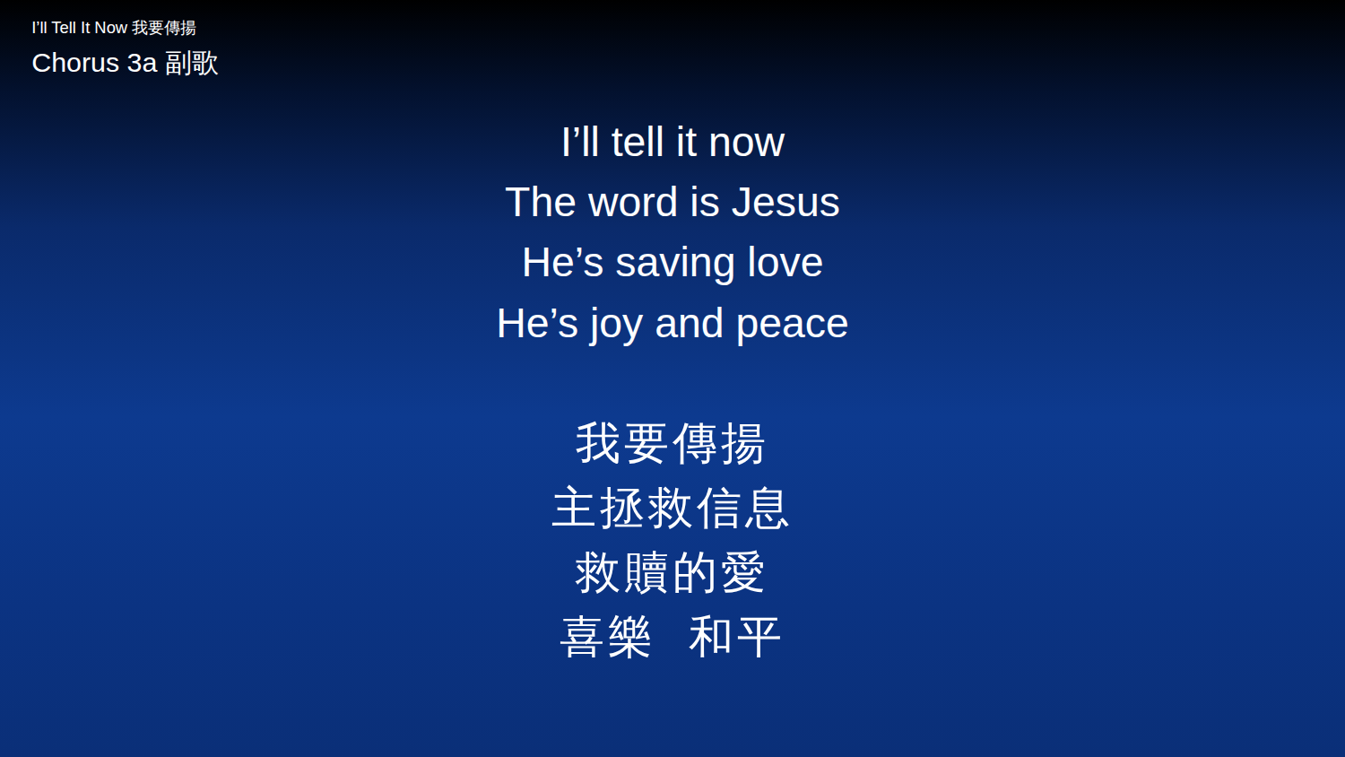I’ll Tell It Now 我要傳揚
Chorus 3a 副歌
I’ll tell it now
The word is Jesus
He’s saving love
He’s joy and peace
我要傳揚
主拯救信息
救贖的愛
喜樂 和平